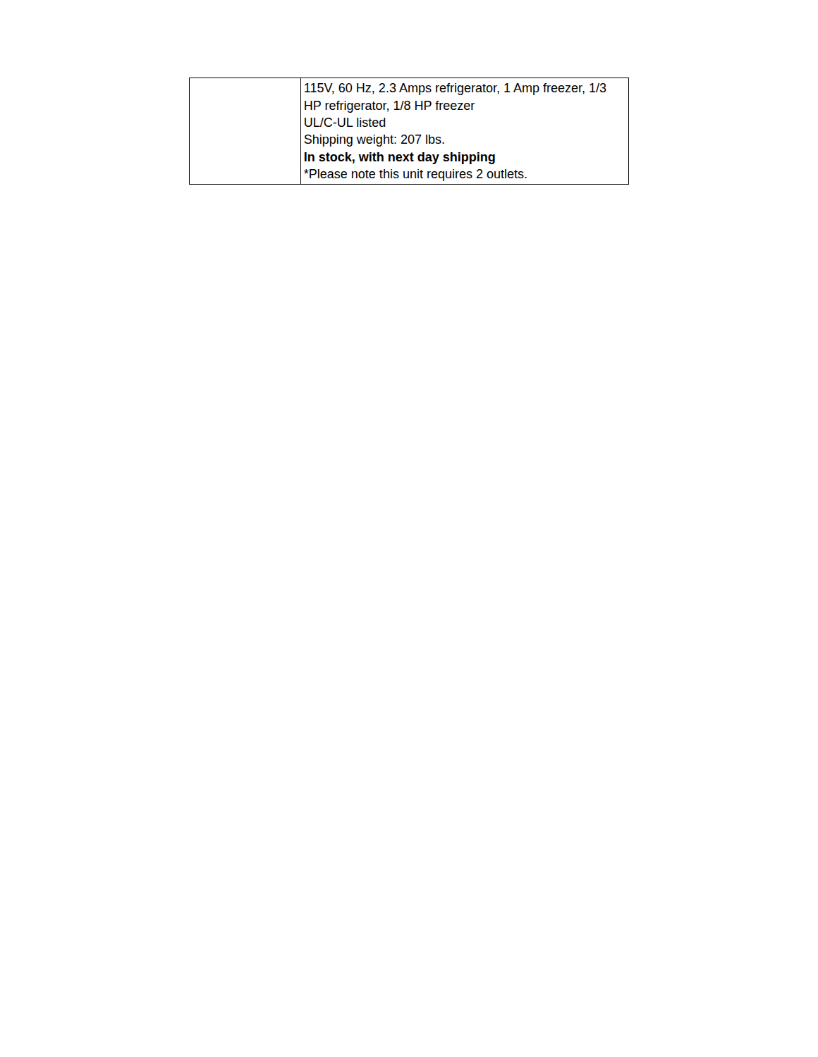| | 115V, 60 Hz, 2.3 Amps refrigerator, 1 Amp freezer, 1/3 HP refrigerator, 1/8 HP freezer UL/C-UL listed Shipping weight: 207 lbs. In stock, with next day shipping *Please note this unit requires 2 outlets. |